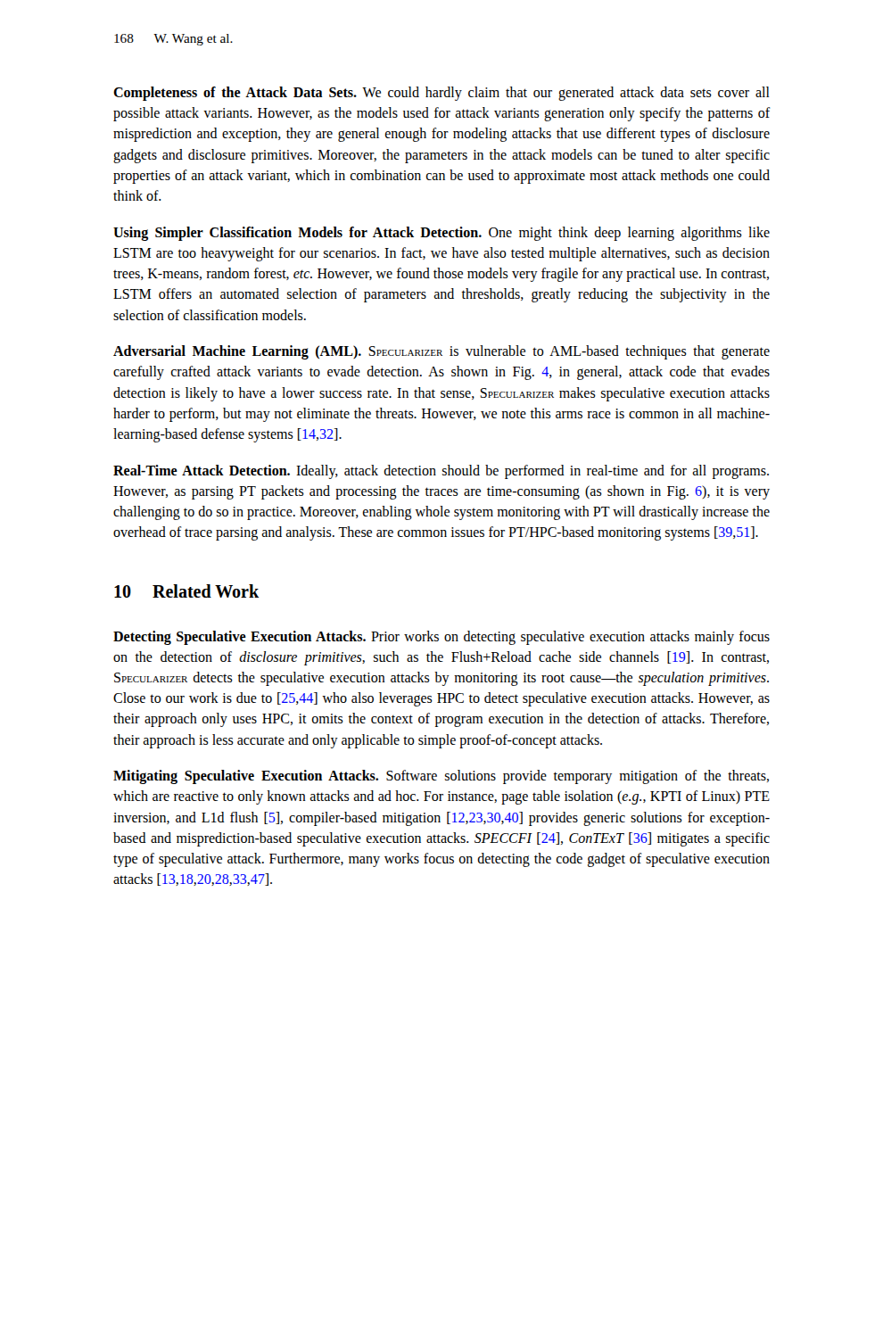168 W. Wang et al.
Completeness of the Attack Data Sets. We could hardly claim that our generated attack data sets cover all possible attack variants. However, as the models used for attack variants generation only specify the patterns of misprediction and exception, they are general enough for modeling attacks that use different types of disclosure gadgets and disclosure primitives. Moreover, the parameters in the attack models can be tuned to alter specific properties of an attack variant, which in combination can be used to approximate most attack methods one could think of.
Using Simpler Classification Models for Attack Detection. One might think deep learning algorithms like LSTM are too heavyweight for our scenarios. In fact, we have also tested multiple alternatives, such as decision trees, K-means, random forest, etc. However, we found those models very fragile for any practical use. In contrast, LSTM offers an automated selection of parameters and thresholds, greatly reducing the subjectivity in the selection of classification models.
Adversarial Machine Learning (AML). Specularizer is vulnerable to AML-based techniques that generate carefully crafted attack variants to evade detection. As shown in Fig. 4, in general, attack code that evades detection is likely to have a lower success rate. In that sense, Specularizer makes speculative execution attacks harder to perform, but may not eliminate the threats. However, we note this arms race is common in all machine-learning-based defense systems [14,32].
Real-Time Attack Detection. Ideally, attack detection should be performed in real-time and for all programs. However, as parsing PT packets and processing the traces are time-consuming (as shown in Fig. 6), it is very challenging to do so in practice. Moreover, enabling whole system monitoring with PT will drastically increase the overhead of trace parsing and analysis. These are common issues for PT/HPC-based monitoring systems [39,51].
10 Related Work
Detecting Speculative Execution Attacks. Prior works on detecting speculative execution attacks mainly focus on the detection of disclosure primitives, such as the Flush+Reload cache side channels [19]. In contrast, Specularizer detects the speculative execution attacks by monitoring its root cause—the speculation primitives. Close to our work is due to [25,44] who also leverages HPC to detect speculative execution attacks. However, as their approach only uses HPC, it omits the context of program execution in the detection of attacks. Therefore, their approach is less accurate and only applicable to simple proof-of-concept attacks.
Mitigating Speculative Execution Attacks. Software solutions provide temporary mitigation of the threats, which are reactive to only known attacks and ad hoc. For instance, page table isolation (e.g., KPTI of Linux) PTE inversion, and L1d flush [5], compiler-based mitigation [12,23,30,40] provides generic solutions for exception-based and misprediction-based speculative execution attacks. SPECCFI [24], ConTExT [36] mitigates a specific type of speculative attack. Furthermore, many works focus on detecting the code gadget of speculative execution attacks [13,18,20,28,33,47].